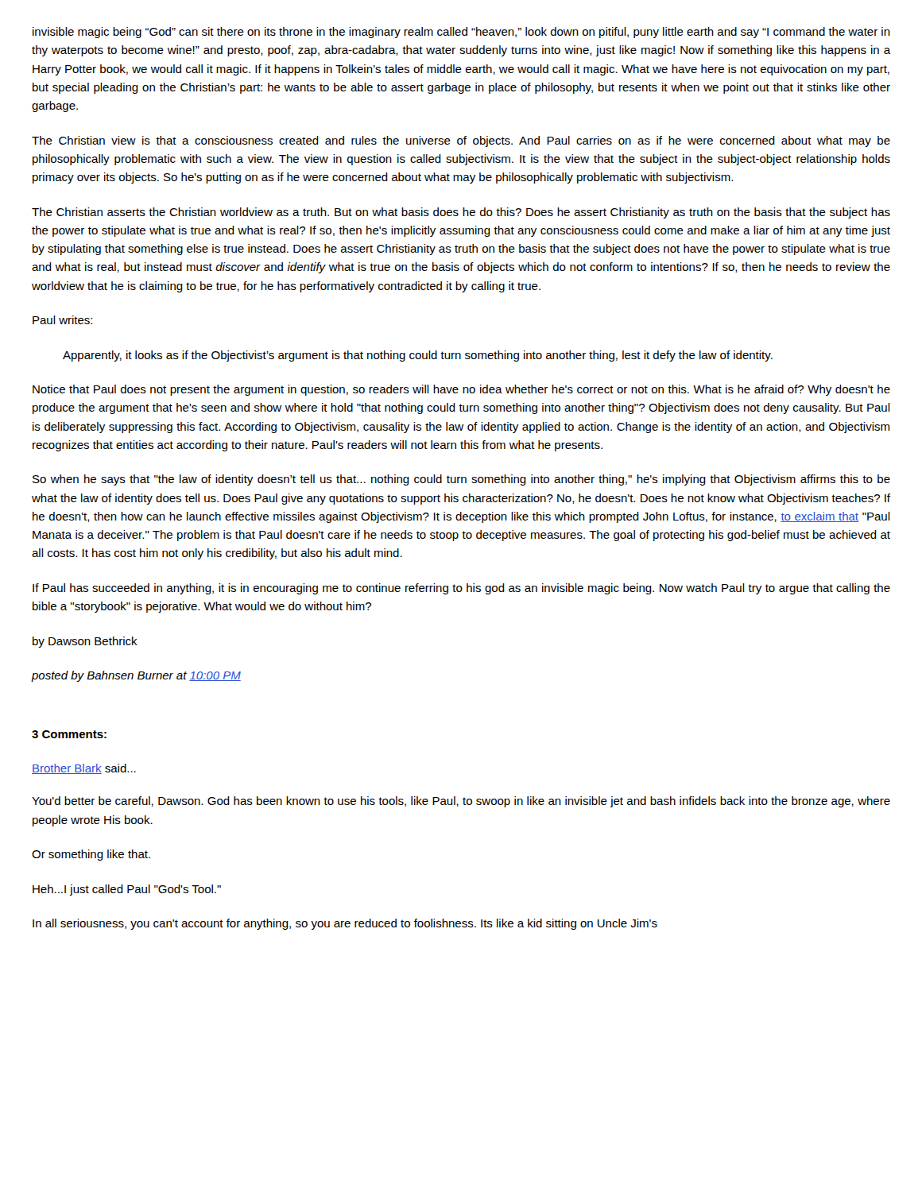invisible magic being “God” can sit there on its throne in the imaginary realm called “heaven,” look down on pitiful, puny little earth and say “I command the water in thy waterpots to become wine!” and presto, poof, zap, abra-cadabra, that water suddenly turns into wine, just like magic! Now if something like this happens in a Harry Potter book, we would call it magic. If it happens in Tolkein’s tales of middle earth, we would call it magic. What we have here is not equivocation on my part, but special pleading on the Christian’s part: he wants to be able to assert garbage in place of philosophy, but resents it when we point out that it stinks like other garbage.
The Christian view is that a consciousness created and rules the universe of objects. And Paul carries on as if he were concerned about what may be philosophically problematic with such a view. The view in question is called subjectivism. It is the view that the subject in the subject-object relationship holds primacy over its objects. So he's putting on as if he were concerned about what may be philosophically problematic with subjectivism.
The Christian asserts the Christian worldview as a truth. But on what basis does he do this? Does he assert Christianity as truth on the basis that the subject has the power to stipulate what is true and what is real? If so, then he's implicitly assuming that any consciousness could come and make a liar of him at any time just by stipulating that something else is true instead. Does he assert Christianity as truth on the basis that the subject does not have the power to stipulate what is true and what is real, but instead must discover and identify what is true on the basis of objects which do not conform to intentions? If so, then he needs to review the worldview that he is claiming to be true, for he has performatively contradicted it by calling it true.
Paul writes:
Apparently, it looks as if the Objectivist’s argument is that nothing could turn something into another thing, lest it defy the law of identity.
Notice that Paul does not present the argument in question, so readers will have no idea whether he's correct or not on this. What is he afraid of? Why doesn't he produce the argument that he's seen and show where it hold "that nothing could turn something into another thing"? Objectivism does not deny causality. But Paul is deliberately suppressing this fact. According to Objectivism, causality is the law of identity applied to action. Change is the identity of an action, and Objectivism recognizes that entities act according to their nature. Paul's readers will not learn this from what he presents.
So when he says that "the law of identity doesn’t tell us that... nothing could turn something into another thing," he's implying that Objectivism affirms this to be what the law of identity does tell us. Does Paul give any quotations to support his characterization? No, he doesn't. Does he not know what Objectivism teaches? If he doesn't, then how can he launch effective missiles against Objectivism? It is deception like this which prompted John Loftus, for instance, to exclaim that "Paul Manata is a deceiver." The problem is that Paul doesn't care if he needs to stoop to deceptive measures. The goal of protecting his god-belief must be achieved at all costs. It has cost him not only his credibility, but also his adult mind.
If Paul has succeeded in anything, it is in encouraging me to continue referring to his god as an invisible magic being. Now watch Paul try to argue that calling the bible a "storybook" is pejorative. What would we do without him?
by Dawson Bethrick
posted by Bahnsen Burner at 10:00 PM
3 Comments:
Brother Blark said...
You'd better be careful, Dawson. God has been known to use his tools, like Paul, to swoop in like an invisible jet and bash infidels back into the bronze age, where people wrote His book.
Or something like that.
Heh...I just called Paul "God's Tool."
In all seriousness, you can't account for anything, so you are reduced to foolishness. Its like a kid sitting on Uncle Jim's